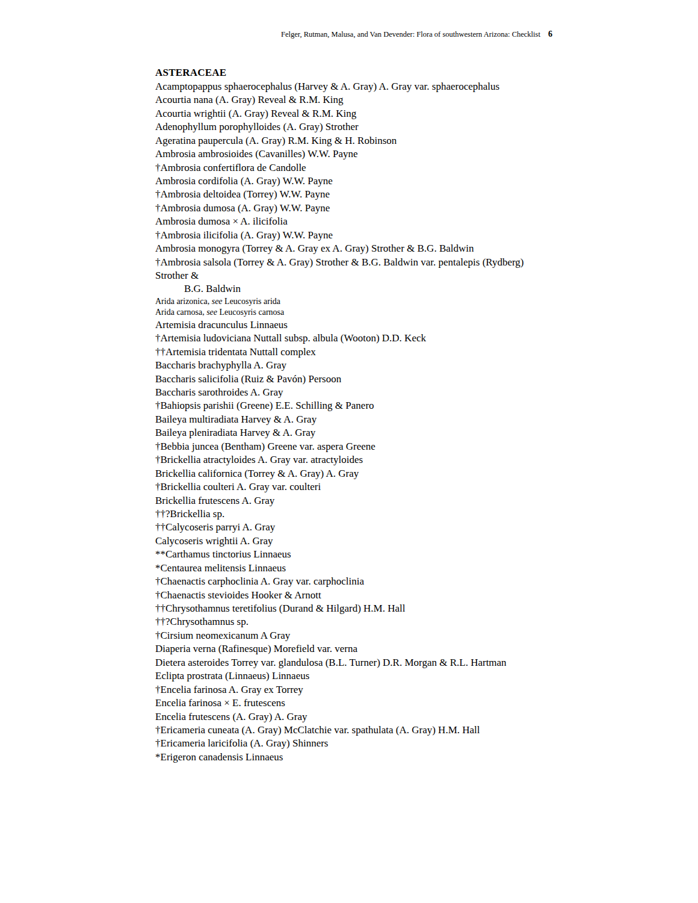Felger, Rutman, Malusa, and Van Devender: Flora of southwestern Arizona: Checklist 6
ASTERACEAE
Acamptopappus sphaerocephalus (Harvey & A. Gray) A. Gray var. sphaerocephalus
Acourtia nana (A. Gray) Reveal & R.M. King
Acourtia wrightii (A. Gray) Reveal & R.M. King
Adenophyllum porophylloides (A. Gray) Strother
Ageratina paupercula (A. Gray) R.M. King & H. Robinson
Ambrosia ambrosioides (Cavanilles) W.W. Payne
†Ambrosia confertiflora de Candolle
Ambrosia cordifolia (A. Gray) W.W. Payne
†Ambrosia deltoidea (Torrey) W.W. Payne
†Ambrosia dumosa (A. Gray) W.W. Payne
Ambrosia dumosa × A. ilicifolia
†Ambrosia ilicifolia (A. Gray) W.W. Payne
Ambrosia monogyra (Torrey & A. Gray ex A. Gray) Strother & B.G. Baldwin
†Ambrosia salsola (Torrey & A. Gray) Strother & B.G. Baldwin var. pentalepis (Rydberg) Strother &B.G. Baldwin
Arida arizonica, see Leucosyris arida
Arida carnosa, see Leucosyris carnosa
Artemisia dracunculus Linnaeus
†Artemisia ludoviciana Nuttall subsp. albula (Wooton) D.D. Keck
††Artemisia tridentata Nuttall complex
Baccharis brachyphylla A. Gray
Baccharis salicifolia (Ruiz & Pavón) Persoon
Baccharis sarothroides A. Gray
†Bahiopsis parishii (Greene) E.E. Schilling & Panero
Baileya multiradiata Harvey & A. Gray
Baileya pleniradiata Harvey & A. Gray
†Bebbia juncea (Bentham) Greene var. aspera Greene
†Brickellia atractyloides A. Gray var. atractyloides
Brickellia californica (Torrey & A. Gray) A. Gray
†Brickellia coulteri A. Gray var. coulteri
Brickellia frutescens A. Gray
††?Brickellia sp.
††Calycoseris parryi A. Gray
Calycoseris wrightii A. Gray
**Carthamus tinctorius Linnaeus
*Centaurea melitensis Linnaeus
†Chaenactis carphoclinia A. Gray var. carphoclinia
†Chaenactis stevioides Hooker & Arnott
††Chrysothamnus teretifolius (Durand & Hilgard) H.M. Hall
††?Chrysothamnus sp.
†Cirsium neomexicanum A Gray
Diaperia verna (Rafinesque) Morefield var. verna
Dietera asteroides Torrey var. glandulosa (B.L. Turner) D.R. Morgan & R.L. Hartman
Eclipta prostrata (Linnaeus) Linnaeus
†Encelia farinosa A. Gray ex Torrey
Encelia farinosa × E. frutescens
Encelia frutescens (A. Gray) A. Gray
†Ericameria cuneata (A. Gray) McClatchie var. spathulata (A. Gray) H.M. Hall
†Ericameria laricifolia (A. Gray) Shinners
*Erigeron canadensis Linnaeus